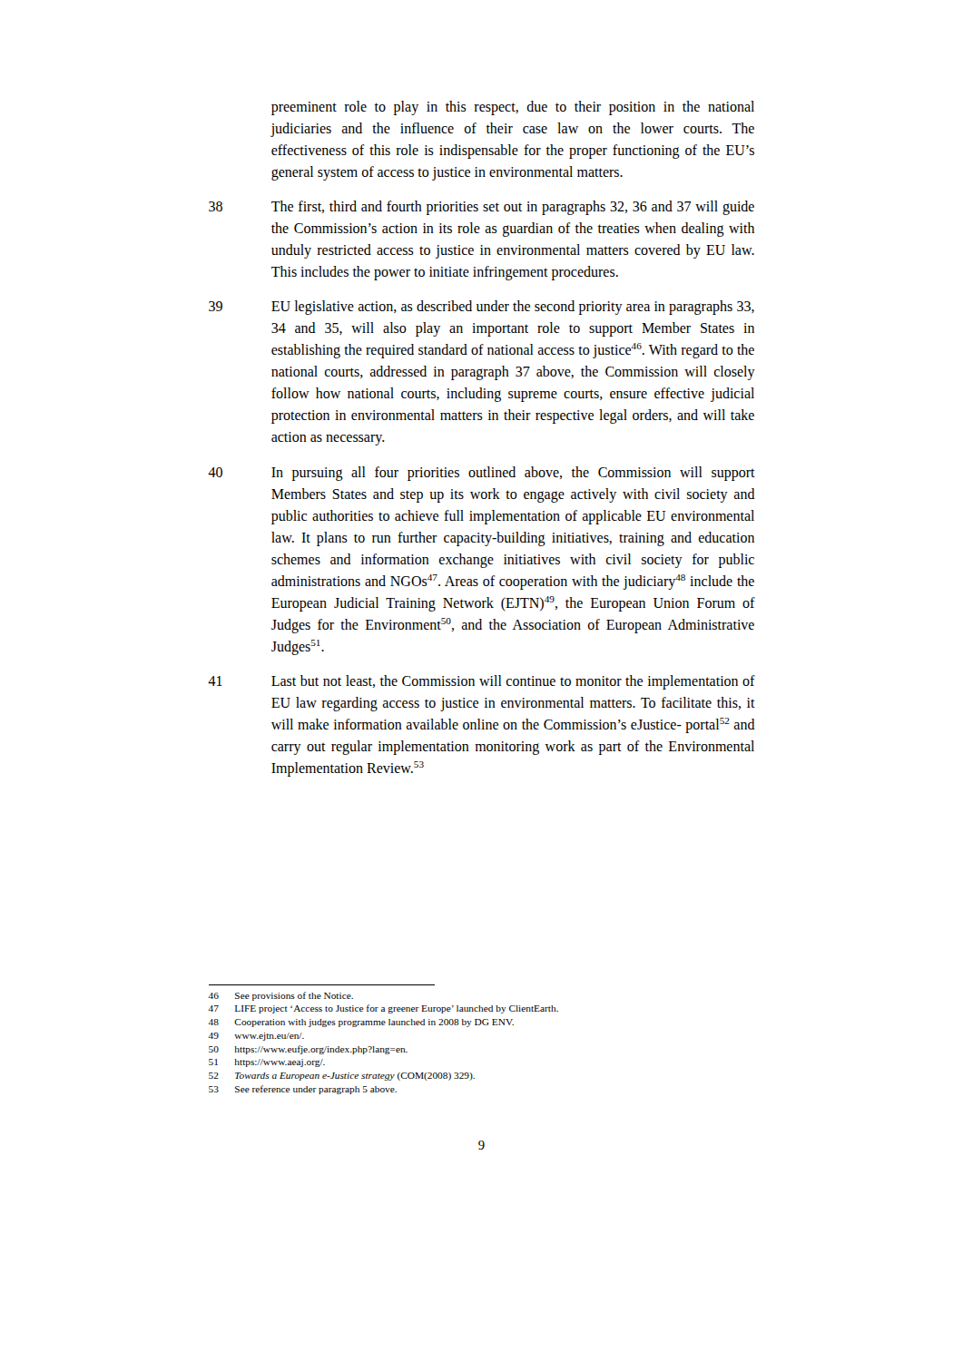preeminent role to play in this respect, due to their position in the national judiciaries and the influence of their case law on the lower courts. The effectiveness of this role is indispensable for the proper functioning of the EU’s general system of access to justice in environmental matters.
38
The first, third and fourth priorities set out in paragraphs 32, 36 and 37 will guide the Commission’s action in its role as guardian of the treaties when dealing with unduly restricted access to justice in environmental matters covered by EU law. This includes the power to initiate infringement procedures.
39
EU legislative action, as described under the second priority area in paragraphs 33, 34 and 35, will also play an important role to support Member States in establishing the required standard of national access to justice46. With regard to the national courts, addressed in paragraph 37 above, the Commission will closely follow how national courts, including supreme courts, ensure effective judicial protection in environmental matters in their respective legal orders, and will take action as necessary.
40
In pursuing all four priorities outlined above, the Commission will support Members States and step up its work to engage actively with civil society and public authorities to achieve full implementation of applicable EU environmental law. It plans to run further capacity-building initiatives, training and education schemes and information exchange initiatives with civil society for public administrations and NGOs47. Areas of cooperation with the judiciary48 include the European Judicial Training Network (EJTN)49, the European Union Forum of Judges for the Environment50, and the Association of European Administrative Judges51.
41
Last but not least, the Commission will continue to monitor the implementation of EU law regarding access to justice in environmental matters. To facilitate this, it will make information available online on the Commission’s eJustice- portal52 and carry out regular implementation monitoring work as part of the Environmental Implementation Review.53
46
See provisions of the Notice.
47
LIFE project ‘Access to Justice for a greener Europe’ launched by ClientEarth.
48
Cooperation with judges programme launched in 2008 by DG ENV.
49
www.ejtn.eu/en/.
50
https://www.eufje.org/index.php?lang=en.
51
https://www.aeaj.org/.
52
Towards a European e-Justice strategy (COM(2008) 329).
53
See reference under paragraph 5 above.
9